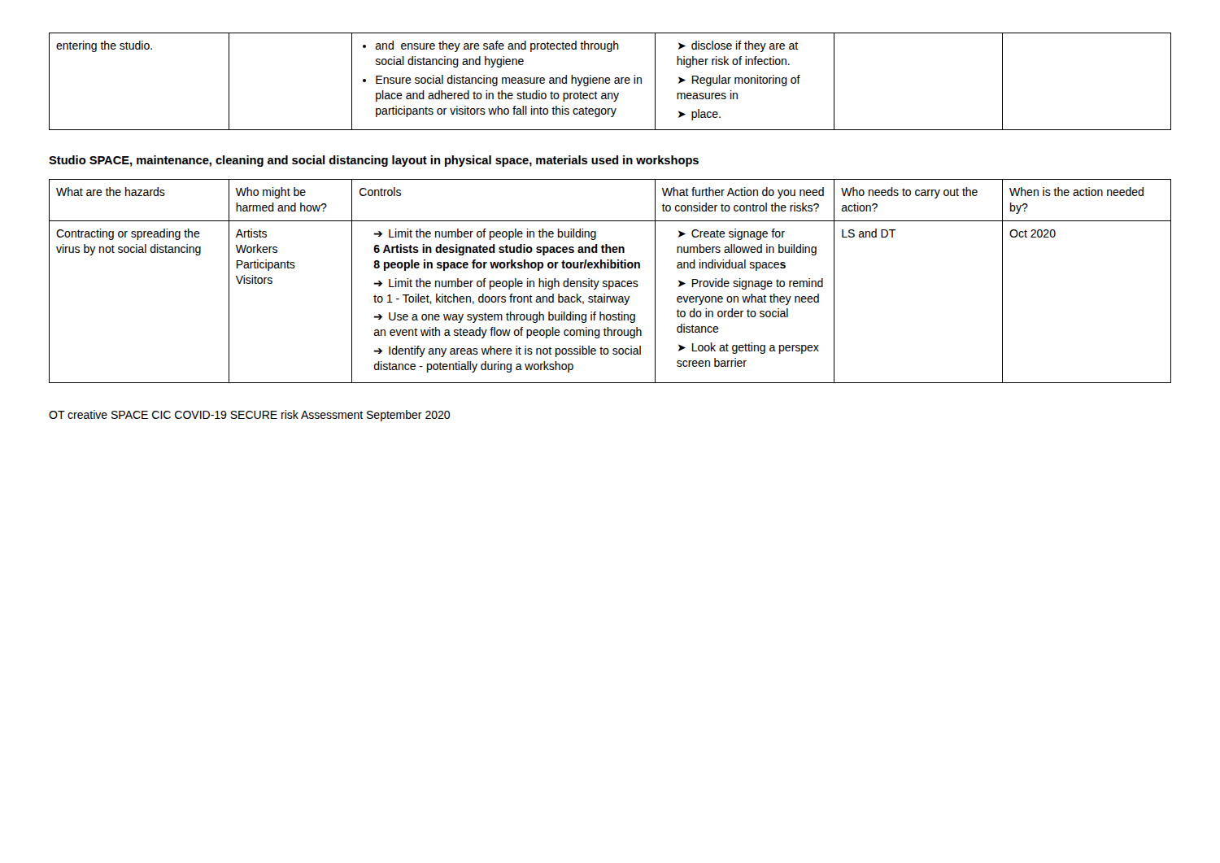| entering the studio. | | and ensure they are safe and protected through social distancing and hygiene Ensure social distancing measure and hygiene are in place and adhered to in the studio to protect any participants or visitors who fall into this category | disclose if they are at higher risk of infection. Regular monitoring of measures in place. | | |
Studio SPACE, maintenance, cleaning and social distancing layout in physical space, materials used in workshops
| What are the hazards | Who might be harmed and how? | Controls | What further Action do you need to consider to control the risks? | Who needs to carry out the action? | When is the action needed by? |
| --- | --- | --- | --- | --- | --- |
| Contracting or spreading the virus by not social distancing | Artists Workers Participants Visitors | Limit the number of people in the building 6 Artists in designated studio spaces and then 8 people in space for workshop or tour/exhibition Limit the number of people in high density spaces to 1 - Toilet, kitchen, doors front and back, stairway Use a one way system through building if hosting an event with a steady flow of people coming through Identify any areas where it is not possible to social distance - potentially during a workshop | Create signage for numbers allowed in building and individual space s Provide signage to remind everyone on what they need to do in order to social distance Look at getting a perspex screen barrier | LS and DT | Oct 2020 |
OT creative SPACE CIC COVID-19 SECURE risk Assessment September 2020